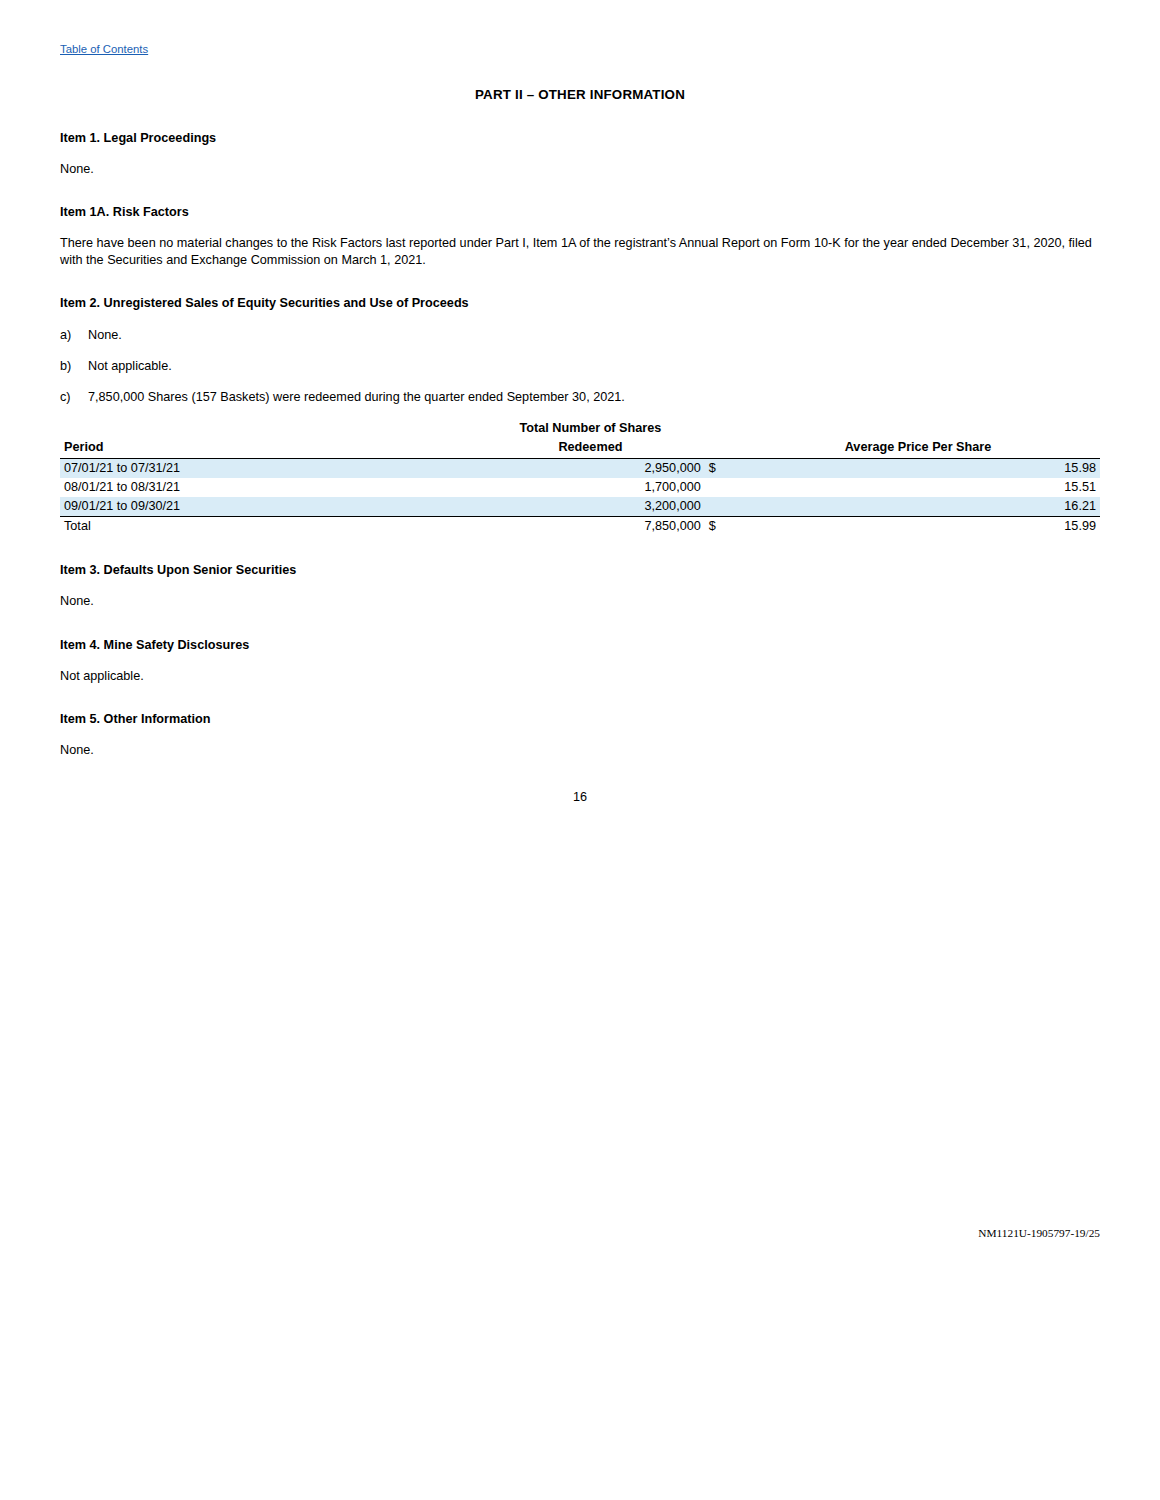Table of Contents
PART II – OTHER INFORMATION
Item 1. Legal Proceedings
None.
Item 1A. Risk Factors
There have been no material changes to the Risk Factors last reported under Part I, Item 1A of the registrant’s Annual Report on Form 10-K for the year ended December 31, 2020, filed with the Securities and Exchange Commission on March 1, 2021.
Item 2. Unregistered Sales of Equity Securities and Use of Proceeds
a)
None.
b)
Not applicable.
c)
7,850,000 Shares (157 Baskets) were redeemed during the quarter ended September 30, 2021.
| | Total Number of Shares | | |
| --- | --- | --- | --- |
| Period | Redeemed | | Average Price Per Share |
| 07/01/21 to 07/31/21 | 2,950,000 | $ | 15.98 |
| 08/01/21 to 08/31/21 | 1,700,000 | | 15.51 |
| 09/01/21 to 09/30/21 | 3,200,000 | | 16.21 |
| Total | 7,850,000 | $ | 15.99 |
Item 3. Defaults Upon Senior Securities
None.
Item 4. Mine Safety Disclosures
Not applicable.
Item 5. Other Information
None.
16
NM1121U-1905797-19/25